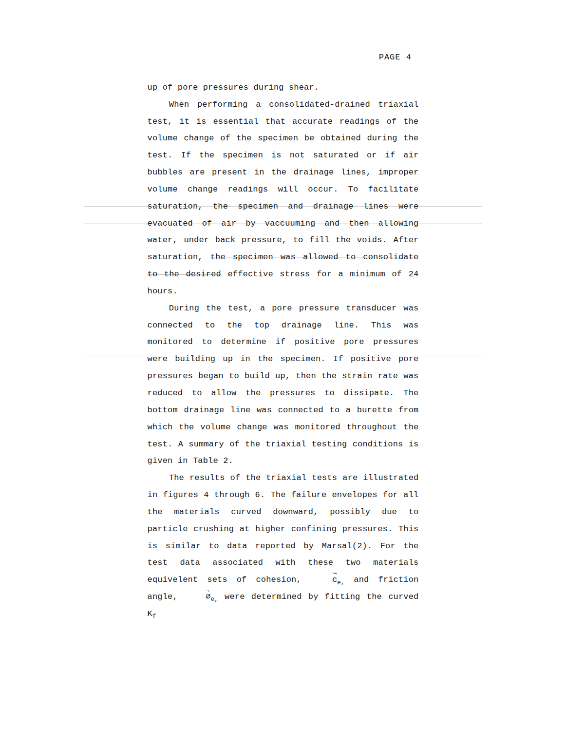PAGE 4
up of pore pressures during shear.
When performing a consolidated-drained triaxial test, it is essential that accurate readings of the volume change of the specimen be obtained during the test. If the specimen is not saturated or if air bubbles are present in the drainage lines, improper volume change readings will occur. To facilitate saturation, the specimen and drainage lines were evacuated of air by vaccuuming and then allowing water, under back pressure, to fill the voids. After saturation, the specimen was allowed to consolidate to the desired effective stress for a minimum of 24 hours.
During the test, a pore pressure transducer was connected to the top drainage line. This was monitored to determine if positive pore pressures were building up in the specimen. If positive pore pressures began to build up, then the strain rate was reduced to allow the pressures to dissipate. The bottom drainage line was connected to a burette from which the volume change was monitored throughout the test. A summary of the triaxial testing conditions is given in Table 2.
The results of the triaxial tests are illustrated in figures 4 through 6. The failure envelopes for all the materials curved downward, possibly due to particle crushing at higher confining pressures. This is similar to data reported by Marsal(2). For the test data associated with these two materials equivelent sets of cohesion, ce, and friction angle, ∅e, were determined by fitting the curved Kf